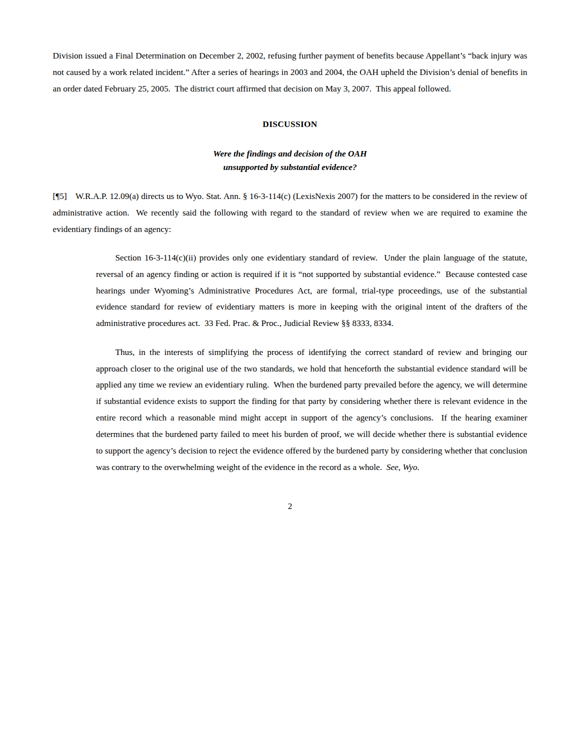Division issued a Final Determination on December 2, 2002, refusing further payment of benefits because Appellant’s “back injury was not caused by a work related incident.” After a series of hearings in 2003 and 2004, the OAH upheld the Division’s denial of benefits in an order dated February 25, 2005. The district court affirmed that decision on May 3, 2007. This appeal followed.
DISCUSSION
Were the findings and decision of the OAH
unsupported by substantial evidence?
[¶5] W.R.A.P. 12.09(a) directs us to Wyo. Stat. Ann. § 16-3-114(c) (LexisNexis 2007) for the matters to be considered in the review of administrative action. We recently said the following with regard to the standard of review when we are required to examine the evidentiary findings of an agency:
Section 16-3-114(c)(ii) provides only one evidentiary standard of review. Under the plain language of the statute, reversal of an agency finding or action is required if it is “not supported by substantial evidence.” Because contested case hearings under Wyoming’s Administrative Procedures Act, are formal, trial-type proceedings, use of the substantial evidence standard for review of evidentiary matters is more in keeping with the original intent of the drafters of the administrative procedures act. 33 Fed. Prac. & Proc., Judicial Review §§ 8333, 8334.
Thus, in the interests of simplifying the process of identifying the correct standard of review and bringing our approach closer to the original use of the two standards, we hold that henceforth the substantial evidence standard will be applied any time we review an evidentiary ruling. When the burdened party prevailed before the agency, we will determine if substantial evidence exists to support the finding for that party by considering whether there is relevant evidence in the entire record which a reasonable mind might accept in support of the agency’s conclusions. If the hearing examiner determines that the burdened party failed to meet his burden of proof, we will decide whether there is substantial evidence to support the agency’s decision to reject the evidence offered by the burdened party by considering whether that conclusion was contrary to the overwhelming weight of the evidence in the record as a whole. See, Wyo.
2